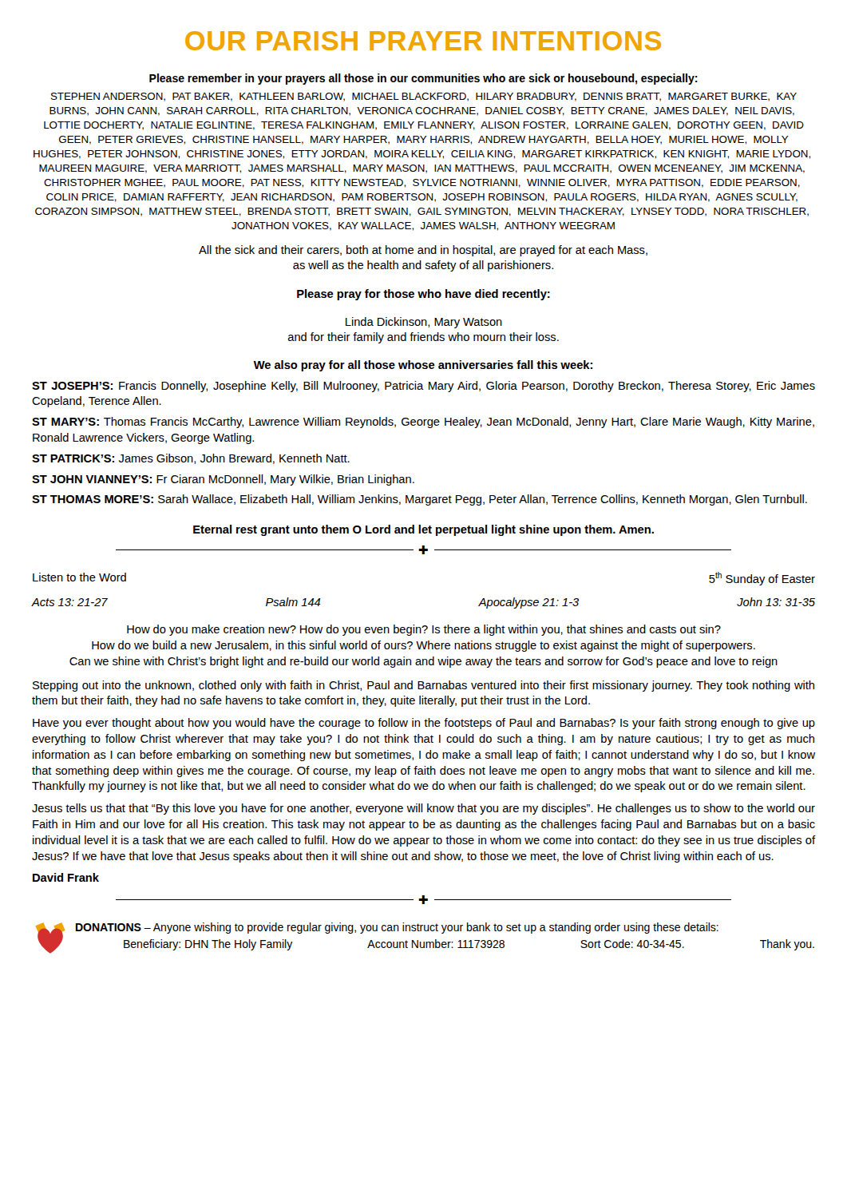OUR PARISH PRAYER INTENTIONS
Please remember in your prayers all those in our communities who are sick or housebound, especially:
STEPHEN ANDERSON, PAT BAKER, KATHLEEN BARLOW, MICHAEL BLACKFORD, HILARY BRADBURY, DENNIS BRATT, MARGARET BURKE, KAY BURNS, JOHN CANN, SARAH CARROLL, RITA CHARLTON, VERONICA COCHRANE, DANIEL COSBY, BETTY CRANE, JAMES DALEY, NEIL DAVIS, LOTTIE DOCHERTY, NATALIE EGLINTINE, TERESA FALKINGHAM, EMILY FLANNERY, ALISON FOSTER, LORRAINE GALEN, DOROTHY GEEN, DAVID GEEN, PETER GRIEVES, CHRISTINE HANSELL, MARY HARPER, MARY HARRIS, ANDREW HAYGARTH, BELLA HOEY, MURIEL HOWE, MOLLY HUGHES, PETER JOHNSON, CHRISTINE JONES, ETTY JORDAN, MOIRA KELLY, CEILIA KING, MARGARET KIRKPATRICK, KEN KNIGHT, MARIE LYDON, MAUREEN MAGUIRE, VERA MARRIOTT, JAMES MARSHALL, MARY MASON, IAN MATTHEWS, PAUL MCCRAITH, OWEN MCENEANEY, JIM MCKENNA, CHRISTOPHER MGHEE, PAUL MOORE, PAT NESS, KITTY NEWSTEAD, SYLVICE NOTRIANNI, WINNIE OLIVER, MYRA PATTISON, EDDIE PEARSON, COLIN PRICE, DAMIAN RAFFERTY, JEAN RICHARDSON, PAM ROBERTSON, JOSEPH ROBINSON, PAULA ROGERS, HILDA RYAN, AGNES SCULLY, CORAZON SIMPSON, MATTHEW STEEL, BRENDA STOTT, BRETT SWAIN, GAIL SYMINGTON, MELVIN THACKERAY, LYNSEY TODD, NORA TRISCHLER, JONATHON VOKES, KAY WALLACE, JAMES WALSH, ANTHONY WEEGRAM
All the sick and their carers, both at home and in hospital, are prayed for at each Mass,
as well as the health and safety of all parishioners.
Please pray for those who have died recently:
Linda Dickinson, Mary Watson
and for their family and friends who mourn their loss.
We also pray for all those whose anniversaries fall this week:
ST JOSEPH’S: Francis Donnelly, Josephine Kelly, Bill Mulrooney, Patricia Mary Aird, Gloria Pearson, Dorothy Breckon, Theresa Storey, Eric James Copeland, Terence Allen.
ST MARY’S: Thomas Francis McCarthy, Lawrence William Reynolds, George Healey, Jean McDonald, Jenny Hart, Clare Marie Waugh, Kitty Marine, Ronald Lawrence Vickers, George Watling.
ST PATRICK’S: James Gibson, John Breward, Kenneth Natt.
ST JOHN VIANNEY’S: Fr Ciaran McDonnell, Mary Wilkie, Brian Linighan.
ST THOMAS MORE’S: Sarah Wallace, Elizabeth Hall, William Jenkins, Margaret Pegg, Peter Allan, Terrence Collins, Kenneth Morgan, Glen Turnbull.
Eternal rest grant unto them O Lord and let perpetual light shine upon them. Amen.
✚
Listen to the Word 5th Sunday of Easter
Acts 13: 21-27 Psalm 144 Apocalypse 21: 1-3 John 13: 31-35
How do you make creation new? How do you even begin? Is there a light within you, that shines and casts out sin?
How do we build a new Jerusalem, in this sinful world of ours? Where nations struggle to exist against the might of superpowers.
Can we shine with Christ’s bright light and re-build our world again and wipe away the tears and sorrow for God’s peace and love to reign
Stepping out into the unknown, clothed only with faith in Christ, Paul and Barnabas ventured into their first missionary journey. They took nothing with them but their faith, they had no safe havens to take comfort in, they, quite literally, put their trust in the Lord.
Have you ever thought about how you would have the courage to follow in the footsteps of Paul and Barnabas? Is your faith strong enough to give up everything to follow Christ wherever that may take you? I do not think that I could do such a thing. I am by nature cautious; I try to get as much information as I can before embarking on something new but sometimes, I do make a small leap of faith; I cannot understand why I do so, but I know that something deep within gives me the courage. Of course, my leap of faith does not leave me open to angry mobs that want to silence and kill me. Thankfully my journey is not like that, but we all need to consider what do we do when our faith is challenged; do we speak out or do we remain silent.
Jesus tells us that that “By this love you have for one another, everyone will know that you are my disciples”. He challenges us to show to the world our Faith in Him and our love for all His creation. This task may not appear to be as daunting as the challenges facing Paul and Barnabas but on a basic individual level it is a task that we are each called to fulfil. How do we appear to those in whom we come into contact: do they see in us true disciples of Jesus? If we have that love that Jesus speaks about then it will shine out and show, to those we meet, the love of Christ living within each of us.
David Frank
✚
DONATIONS – Anyone wishing to provide regular giving, you can instruct your bank to set up a standing order using these details:
Beneficiary: DHN The Holy Family Account Number: 11173928 Sort Code: 40-34-45. Thank you.